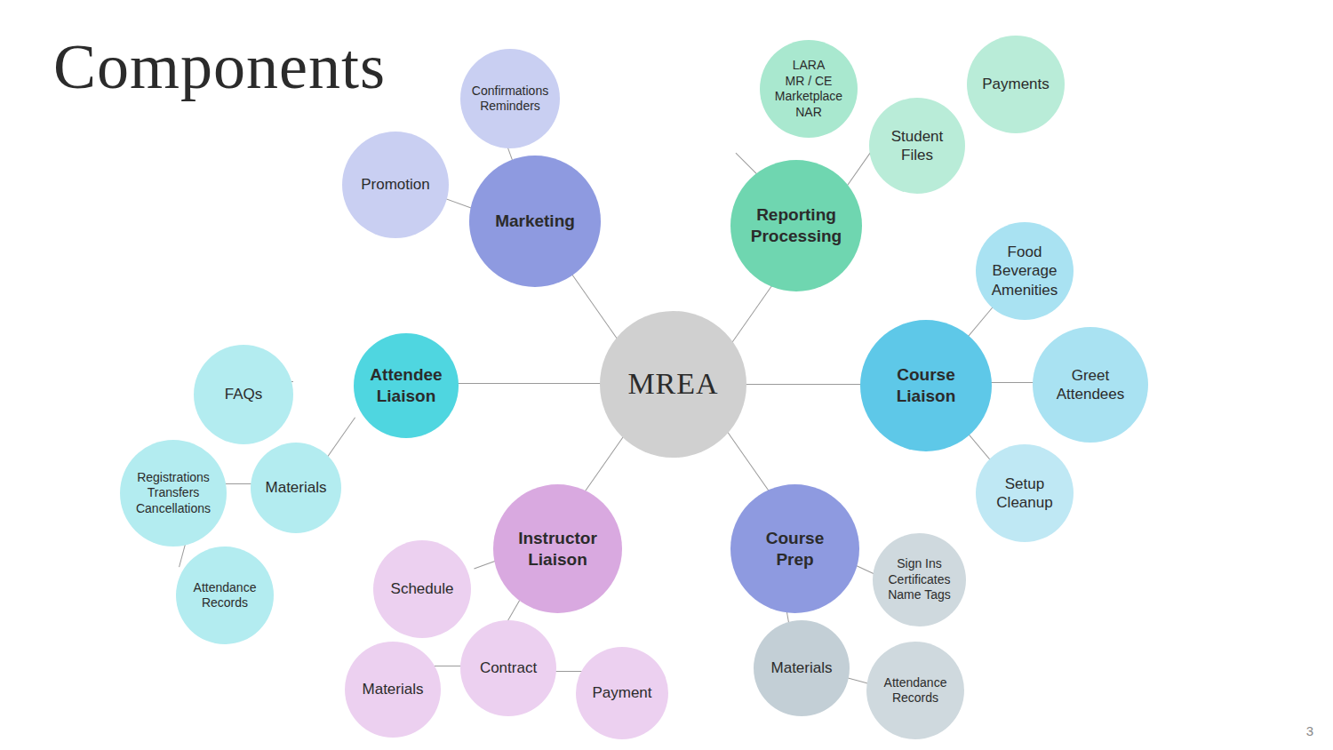Components
MREA
Marketing
Promotion
Confirmations
Reminders
Reporting
Processing
LARA
MR / CE
Marketplace
NAR
Student
Files
Payments
Course
Liaison
Food
Beverage
Amenities
Greet
Attendees
Setup
Cleanup
Attendee
Liaison
FAQs
Materials
Registrations
Transfers
Cancellations
Attendance
Records
Instructor
Liaison
Schedule
Contract
Materials
Payment
Course
Prep
Sign Ins
Certificates
Name Tags
Materials
Attendance
Records
3